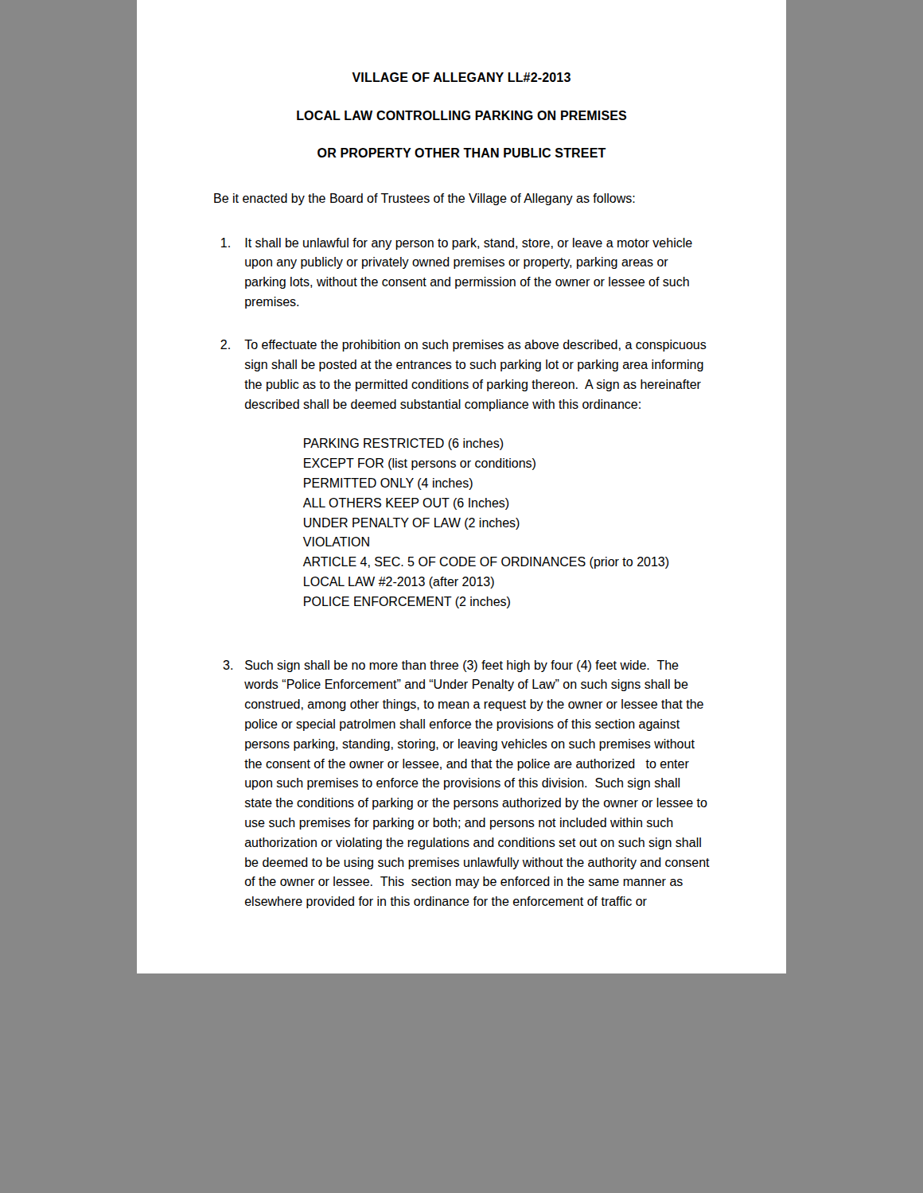VILLAGE OF ALLEGANY LL#2-2013 LOCAL LAW CONTROLLING PARKING ON PREMISES OR PROPERTY OTHER THAN PUBLIC STREET
Be it enacted by the Board of Trustees of the Village of Allegany as follows:
1. It shall be unlawful for any person to park, stand, store, or leave a motor vehicle upon any publicly or privately owned premises or property, parking areas or parking lots, without the consent and permission of the owner or lessee of such premises.
2. To effectuate the prohibition on such premises as above described, a conspicuous sign shall be posted at the entrances to such parking lot or parking area informing the public as to the permitted conditions of parking thereon. A sign as hereinafter described shall be deemed substantial compliance with this ordinance:
PARKING RESTRICTED (6 inches)
EXCEPT FOR (list persons or conditions)
PERMITTED ONLY (4 inches)
ALL OTHERS KEEP OUT (6 Inches)
UNDER PENALTY OF LAW (2 inches)
VIOLATION
ARTICLE 4, SEC. 5 OF CODE OF ORDINANCES (prior to 2013)
LOCAL LAW #2-2013 (after 2013)
POLICE ENFORCEMENT (2 inches)
3. Such sign shall be no more than three (3) feet high by four (4) feet wide. The words “Police Enforcement” and “Under Penalty of Law” on such signs shall be construed, among other things, to mean a request by the owner or lessee that the police or special patrolmen shall enforce the provisions of this section against persons parking, standing, storing, or leaving vehicles on such premises without the consent of the owner or lessee, and that the police are authorized to enter upon such premises to enforce the provisions of this division. Such sign shall state the conditions of parking or the persons authorized by the owner or lessee to use such premises for parking or both; and persons not included within such authorization or violating the regulations and conditions set out on such sign shall be deemed to be using such premises unlawfully without the authority and consent of the owner or lessee. This section may be enforced in the same manner as elsewhere provided for in this ordinance for the enforcement of traffic or